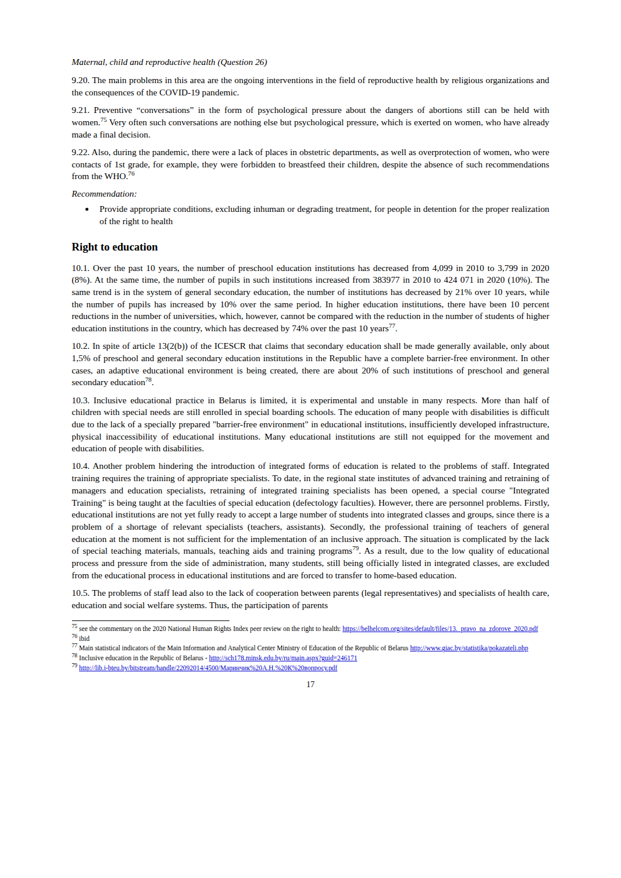Maternal, child and reproductive health (Question 26)
9.20. The main problems in this area are the ongoing interventions in the field of reproductive health by religious organizations and the consequences of the COVID-19 pandemic.
9.21. Preventive “conversations” in the form of psychological pressure about the dangers of abortions still can be held with women.75 Very often such conversations are nothing else but psychological pressure, which is exerted on women, who have already made a final decision.
9.22. Also, during the pandemic, there were a lack of places in obstetric departments, as well as overprotection of women, who were contacts of 1st grade, for example, they were forbidden to breastfeed their children, despite the absence of such recommendations from the WHO.76
Recommendation:
Provide appropriate conditions, excluding inhuman or degrading treatment, for people in detention for the proper realization of the right to health
Right to education
10.1. Over the past 10 years, the number of preschool education institutions has decreased from 4,099 in 2010 to 3,799 in 2020 (8%). At the same time, the number of pupils in such institutions increased from 383977 in 2010 to 424 071 in 2020 (10%). The same trend is in the system of general secondary education, the number of institutions has decreased by 21% over 10 years, while the number of pupils has increased by 10% over the same period. In higher education institutions, there have been 10 percent reductions in the number of universities, which, however, cannot be compared with the reduction in the number of students of higher education institutions in the country, which has decreased by 74% over the past 10 years77.
10.2. In spite of article 13(2(b)) of the ICESCR that claims that secondary education shall be made generally available, only about 1,5% of preschool and general secondary education institutions in the Republic have a complete barrier-free environment. In other cases, an adaptive educational environment is being created, there are about 20% of such institutions of preschool and general secondary education78.
10.3. Inclusive educational practice in Belarus is limited, it is experimental and unstable in many respects. More than half of children with special needs are still enrolled in special boarding schools. The education of many people with disabilities is difficult due to the lack of a specially prepared "barrier-free environment" in educational institutions, insufficiently developed infrastructure, physical inaccessibility of educational institutions. Many educational institutions are still not equipped for the movement and education of people with disabilities.
10.4. Another problem hindering the introduction of integrated forms of education is related to the problems of staff. Integrated training requires the training of appropriate specialists. To date, in the regional state institutes of advanced training and retraining of managers and education specialists, retraining of integrated training specialists has been opened, a special course "Integrated Training" is being taught at the faculties of special education (defectology faculties). However, there are personnel problems. Firstly, educational institutions are not yet fully ready to accept a large number of students into integrated classes and groups, since there is a problem of a shortage of relevant specialists (teachers, assistants). Secondly, the professional training of teachers of general education at the moment is not sufficient for the implementation of an inclusive approach. The situation is complicated by the lack of special teaching materials, manuals, teaching aids and training programs79. As a result, due to the low quality of educational process and pressure from the side of administration, many students, still being officially listed in integrated classes, are excluded from the educational process in educational institutions and are forced to transfer to home-based education.
10.5. The problems of staff lead also to the lack of cooperation between parents (legal representatives) and specialists of health care, education and social welfare systems. Thus, the participation of parents
75 see the commentary on the 2020 National Human Rights Index peer review on the right to health: https://belhelcom.org/sites/default/files/13._pravo_na_zdorove_2020.pdf
76 ibid
77 Main statistical indicators of the Main Information and Analytical Center Ministry of Education of the Republic of Belarus http://www.giac.by/statistika/pokazateli.php
78 Inclusive education in the Republic of Belarus - http://sch178.minsk.edu.by/ru/main.aspx?guid=246171
79 http://lib.i-bteu.by/bitstream/handle/22092014/4500/Маринчик%20А.Н.%20К%20вопросу.pdf
17